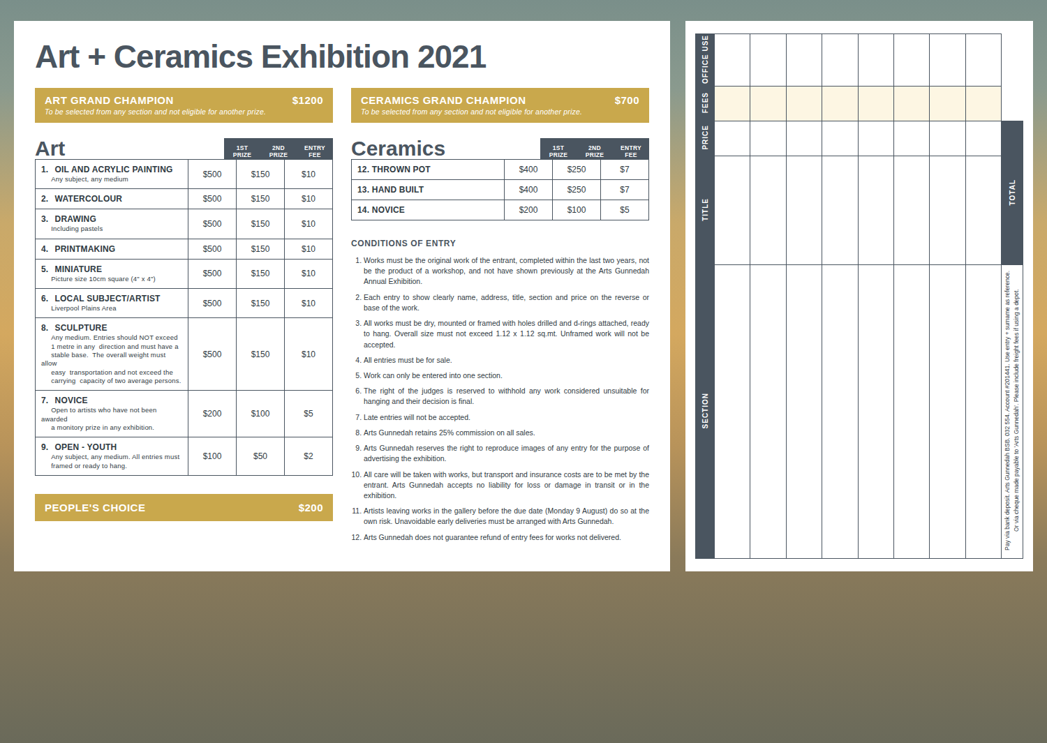Art + Ceramics Exhibition 2021
ART GRAND CHAMPION$1200
To be selected from any section and not eligible for another prize.
| Art | 1ST PRIZE | 2ND PRIZE | ENTRY FEE |
| 1. OIL AND ACRYLIC PAINTING Any subject, any medium | $500 | $150 | $10 |
| 2. WATERCOLOUR | $500 | $150 | $10 |
| 3. DRAWING Including pastels | $500 | $150 | $10 |
| 4. PRINTMAKING | $500 | $150 | $10 |
| 5. MINIATURE Picture size 10cm square (4" x 4") | $500 | $150 | $10 |
| 6. LOCAL SUBJECT/ARTIST Liverpool Plains Area | $500 | $150 | $10 |
| 8. SCULPTURE Any medium. Entries should NOT exceed 1 metre in any direction and must have a stable base. The overall weight must allow easy transportation and not exceed the carrying capacity of two average persons. | $500 | $150 | $10 |
| 7. NOVICE Open to artists who have not been awarded a monitory prize in any exhibition. | $200 | $100 | $5 |
| 9. OPEN - YOUTH Any subject, any medium. All entries must framed or ready to hang. | $100 | $50 | $2 |
PEOPLE'S CHOICE$200
CERAMICS GRAND CHAMPION$700
To be selected from any section and not eligible for another prize.
| Ceramics | 1ST PRIZE | 2ND PRIZE | ENTRY FEE |
| 12. THROWN POT | $400 | $250 | $7 |
| 13. HAND BUILT | $400 | $250 | $7 |
| 14. NOVICE | $200 | $100 | $5 |
CONDITIONS OF ENTRY
Works must be the original work of the entrant, completed within the last two years, not be the product of a workshop, and not have shown previously at the Arts Gunnedah Annual Exhibition.
Each entry to show clearly name, address, title, section and price on the reverse or base of the work.
All works must be dry, mounted or framed with holes drilled and d-rings attached, ready to hang. Overall size must not exceed 1.12 x 1.12 sq.mt. Unframed work will not be accepted.
All entries must be for sale.
Work can only be entered into one section.
The right of the judges is reserved to withhold any work considered unsuitable for hanging and their decision is final.
Late entries will not be accepted.
Arts Gunnedah retains 25% commission on all sales.
Arts Gunnedah reserves the right to reproduce images of any entry for the purpose of advertising the exhibition.
All care will be taken with works, but transport and insurance costs are to be met by the entrant. Arts Gunnedah accepts no liability for loss or damage in transit or in the exhibition.
Artists leaving works in the gallery before the due date (Monday 9 August) do so at the own risk. Unavoidable early deliveries must be arranged with Arts Gunnedah.
Arts Gunnedah does not guarantee refund of entry fees for works not delivered.
| OFFICE USE | | | | | | | | | |
| FEES | | | | | | | | | |
| PRICE | | | | | | | | | TOTAL |
| TITLE | | | | | | | | |
| SECTION | | | | | | | | | Pay via bank deposit. Arts Gunnedah BSB. 032 554. Account #201441. Use entry + surname as reference. Or via cheque made payable to 'Arts Gunnedah'. Please include freight fees if using a depot. |